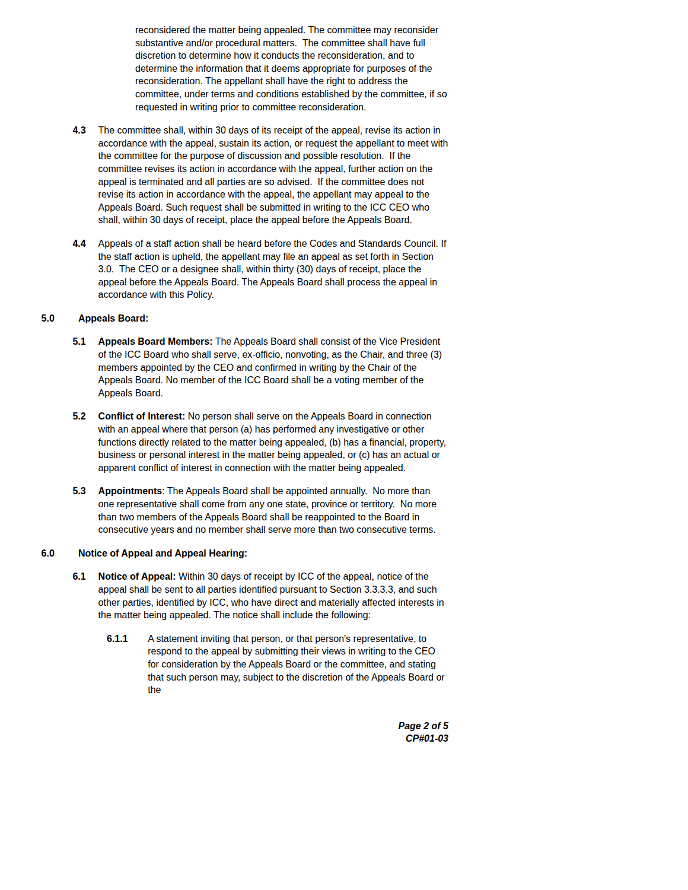reconsidered the matter being appealed. The committee may reconsider substantive and/or procedural matters. The committee shall have full discretion to determine how it conducts the reconsideration, and to determine the information that it deems appropriate for purposes of the reconsideration. The appellant shall have the right to address the committee, under terms and conditions established by the committee, if so requested in writing prior to committee reconsideration.
4.3
The committee shall, within 30 days of its receipt of the appeal, revise its action in accordance with the appeal, sustain its action, or request the appellant to meet with the committee for the purpose of discussion and possible resolution. If the committee revises its action in accordance with the appeal, further action on the appeal is terminated and all parties are so advised. If the committee does not revise its action in accordance with the appeal, the appellant may appeal to the Appeals Board. Such request shall be submitted in writing to the ICC CEO who shall, within 30 days of receipt, place the appeal before the Appeals Board.
4.4
Appeals of a staff action shall be heard before the Codes and Standards Council. If the staff action is upheld, the appellant may file an appeal as set forth in Section 3.0. The CEO or a designee shall, within thirty (30) days of receipt, place the appeal before the Appeals Board. The Appeals Board shall process the appeal in accordance with this Policy.
5.0
Appeals Board:
5.1
Appeals Board Members: The Appeals Board shall consist of the Vice President of the ICC Board who shall serve, ex-officio, nonvoting, as the Chair, and three (3) members appointed by the CEO and confirmed in writing by the Chair of the Appeals Board. No member of the ICC Board shall be a voting member of the Appeals Board.
5.2
Conflict of Interest: No person shall serve on the Appeals Board in connection with an appeal where that person (a) has performed any investigative or other functions directly related to the matter being appealed, (b) has a financial, property, business or personal interest in the matter being appealed, or (c) has an actual or apparent conflict of interest in connection with the matter being appealed.
5.3
Appointments: The Appeals Board shall be appointed annually. No more than one representative shall come from any one state, province or territory. No more than two members of the Appeals Board shall be reappointed to the Board in consecutive years and no member shall serve more than two consecutive terms.
6.0
Notice of Appeal and Appeal Hearing:
6.1
Notice of Appeal: Within 30 days of receipt by ICC of the appeal, notice of the appeal shall be sent to all parties identified pursuant to Section 3.3.3.3, and such other parties, identified by ICC, who have direct and materially affected interests in the matter being appealed. The notice shall include the following:
6.1.1
A statement inviting that person, or that person's representative, to respond to the appeal by submitting their views in writing to the CEO for consideration by the Appeals Board or the committee, and stating that such person may, subject to the discretion of the Appeals Board or the
Page 2 of 5
CP#01-03